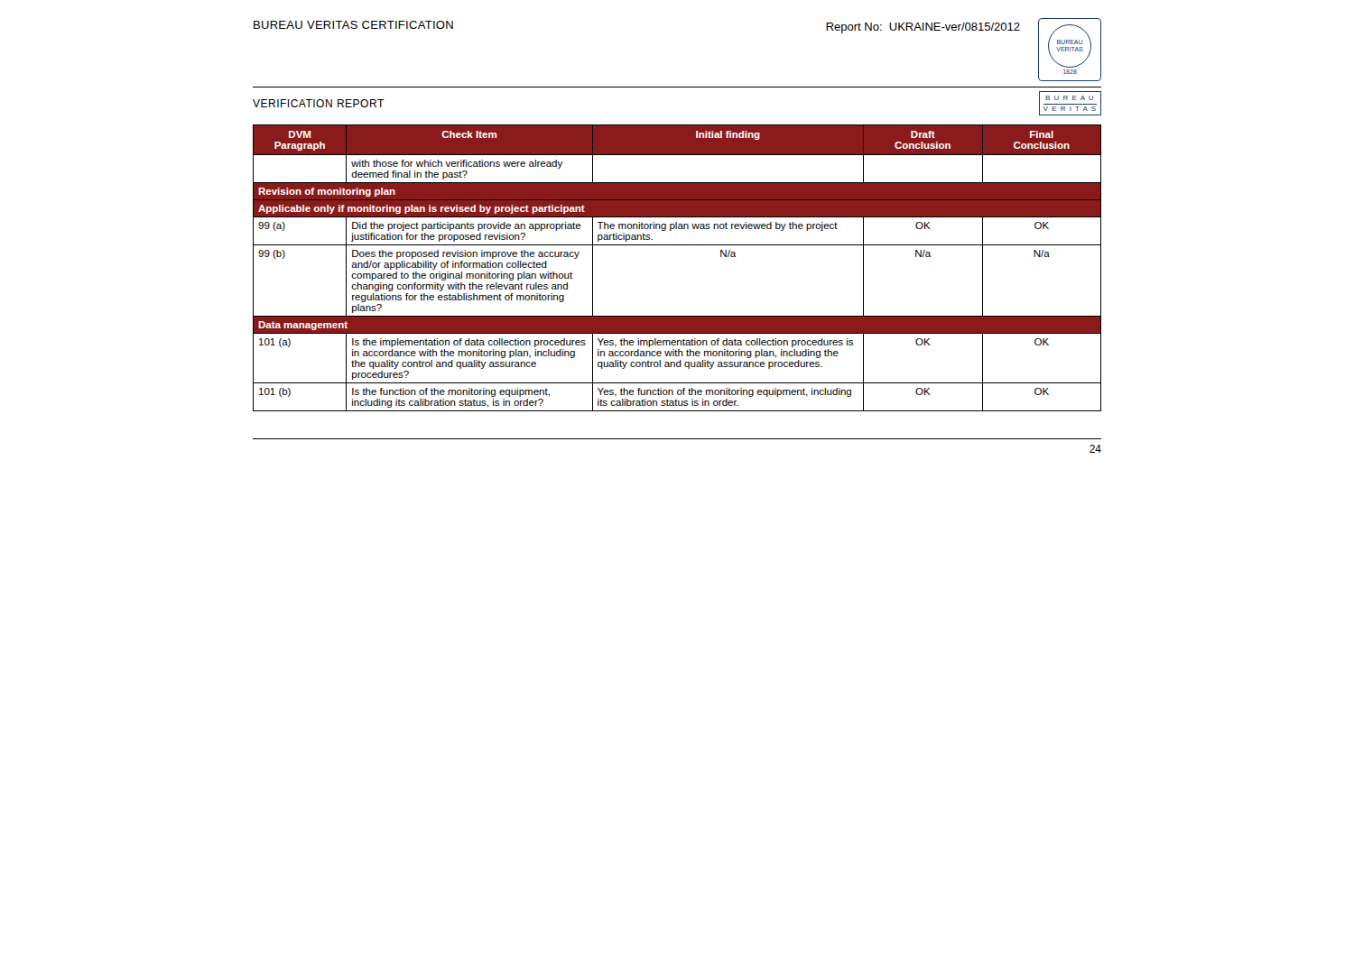BUREAU VERITAS CERTIFICATION
Report No: UKRAINE-ver/0815/2012
BUREAU
VERITAS
1828
VERIFICATION REPORT
B U R E A U
V E R I T A S
| DVM Paragraph | Check Item | Initial finding | Draft Conclusion | Final Conclusion |
| --- | --- | --- | --- | --- |
| | with those for which verifications were already deemed final in the past? | | | |
| Revision of monitoring plan |
| Applicable only if monitoring plan is revised by project participant |
| 99 (a) | Did the project participants provide an appropriate justification for the proposed revision? | The monitoring plan was not reviewed by the project participants. | OK | OK |
| 99 (b) | Does the proposed revision improve the accuracy and/or applicability of information collected compared to the original monitoring plan without changing conformity with the relevant rules and regulations for the establishment of monitoring plans? | N/a | N/a | N/a |
| Data management |
| 101 (a) | Is the implementation of data collection procedures in accordance with the monitoring plan, including the quality control and quality assurance procedures? | Yes, the implementation of data collection procedures is in accordance with the monitoring plan, including the quality control and quality assurance procedures. | OK | OK |
| 101 (b) | Is the function of the monitoring equipment, including its calibration status, is in order? | Yes, the function of the monitoring equipment, including its calibration status is in order. | OK | OK |
24